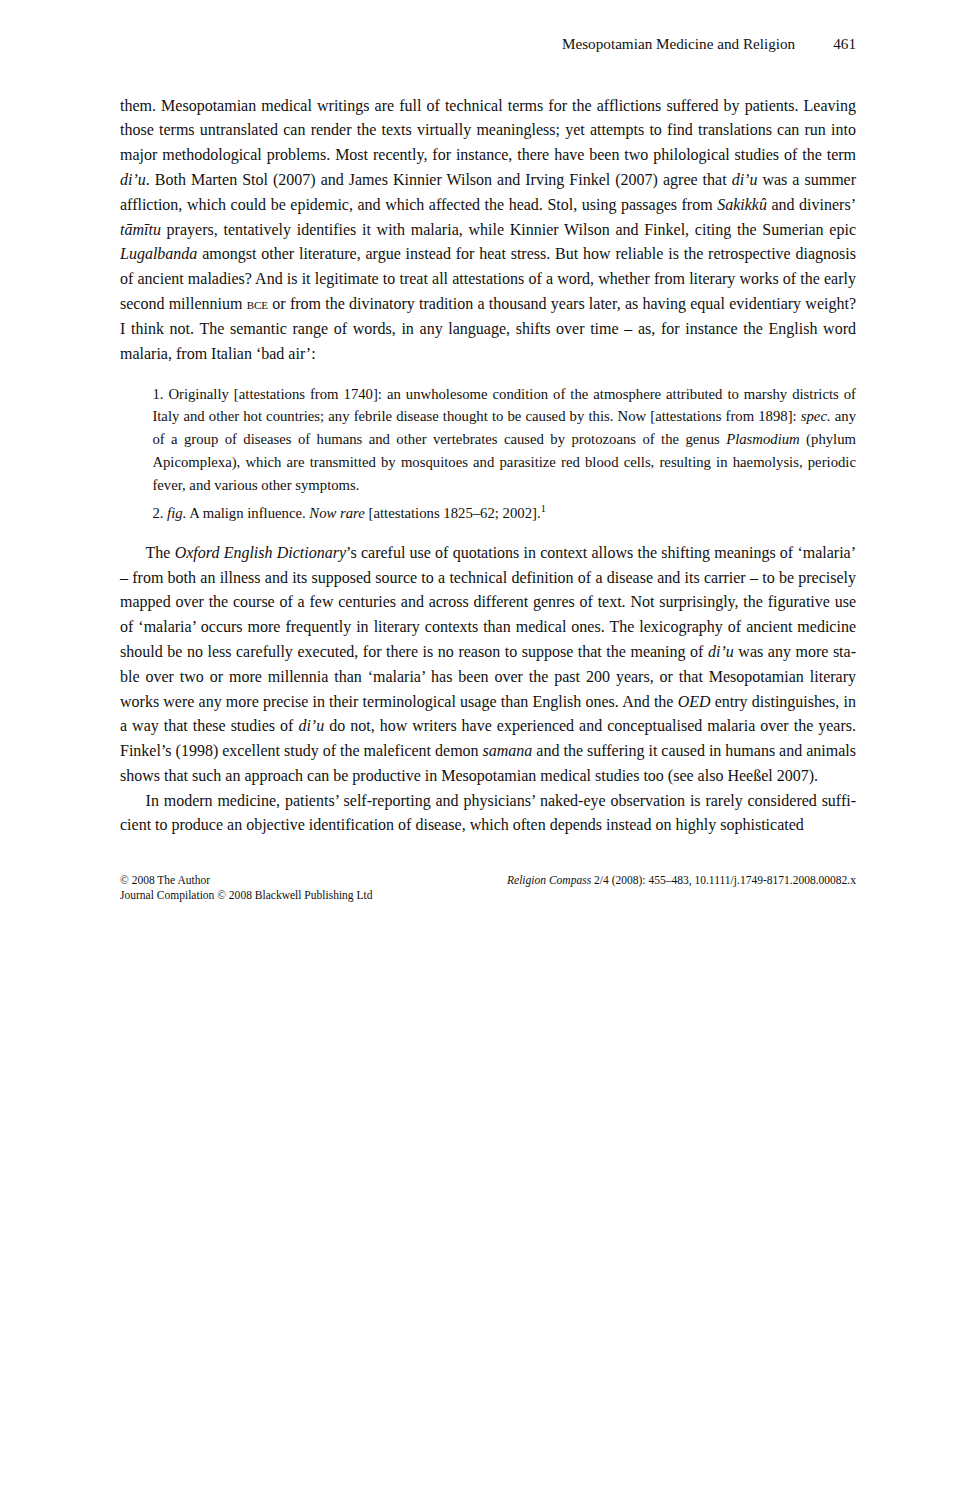Mesopotamian Medicine and Religion 461
them. Mesopotamian medical writings are full of technical terms for the afflictions suffered by patients. Leaving those terms untranslated can render the texts virtually meaningless; yet attempts to find translations can run into major methodological problems. Most recently, for instance, there have been two philological studies of the term di’u. Both Marten Stol (2007) and James Kinnier Wilson and Irving Finkel (2007) agree that di’u was a summer affliction, which could be epidemic, and which affected the head. Stol, using passages from Sakikkû and diviners’ tāmītu prayers, tentatively identifies it with malaria, while Kinnier Wilson and Finkel, citing the Sumerian epic Lugalbanda amongst other literature, argue instead for heat stress. But how reliable is the retrospective diagnosis of ancient maladies? And is it legitimate to treat all attestations of a word, whether from literary works of the early second millennium bce or from the divinatory tradition a thousand years later, as having equal evidentiary weight? I think not. The semantic range of words, in any language, shifts over time – as, for instance the English word malaria, from Italian ‘bad air’:
1. Originally [attestations from 1740]: an unwholesome condition of the atmosphere attributed to marshy districts of Italy and other hot countries; any febrile disease thought to be caused by this. Now [attestations from 1898]: spec. any of a group of diseases of humans and other vertebrates caused by protozoans of the genus Plasmodium (phylum Apicomplexa), which are transmitted by mosquitoes and parasitize red blood cells, resulting in haemolysis, periodic fever, and various other symptoms.
2. fig. A malign influence. Now rare [attestations 1825–62; 2002].1
The Oxford English Dictionary’s careful use of quotations in context allows the shifting meanings of ‘malaria’ – from both an illness and its supposed source to a technical definition of a disease and its carrier – to be precisely mapped over the course of a few centuries and across different genres of text. Not surprisingly, the figurative use of ‘malaria’ occurs more frequently in literary contexts than medical ones. The lexicography of ancient medicine should be no less carefully executed, for there is no reason to suppose that the meaning of di’u was any more stable over two or more millennia than ‘malaria’ has been over the past 200 years, or that Mesopotamian literary works were any more precise in their terminological usage than English ones. And the OED entry distinguishes, in a way that these studies of di’u do not, how writers have experienced and conceptualised malaria over the years. Finkel’s (1998) excellent study of the maleficent demon samana and the suffering it caused in humans and animals shows that such an approach can be productive in Mesopotamian medical studies too (see also Heeßel 2007).
In modern medicine, patients’ self-reporting and physicians’ naked-eye observation is rarely considered sufficient to produce an objective identification of disease, which often depends instead on highly sophisticated
© 2008 The Author
Journal Compilation © 2008 Blackwell Publishing Ltd
Religion Compass 2/4 (2008): 455–483, 10.1111/j.1749-8171.2008.00082.x